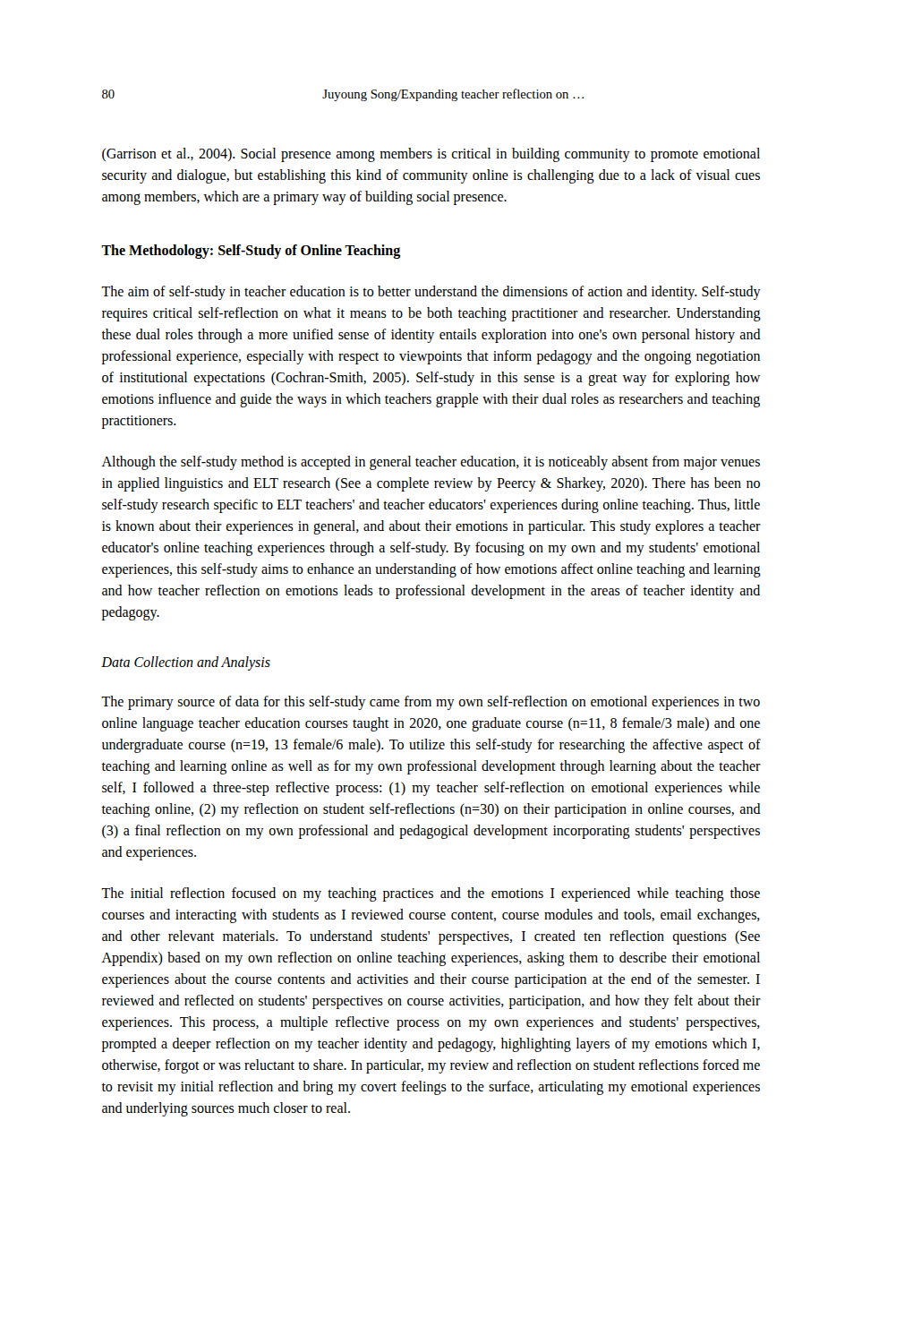80 Juyoung Song/Expanding teacher reflection on …
(Garrison et al., 2004). Social presence among members is critical in building community to promote emotional security and dialogue, but establishing this kind of community online is challenging due to a lack of visual cues among members, which are a primary way of building social presence.
The Methodology: Self-Study of Online Teaching
The aim of self-study in teacher education is to better understand the dimensions of action and identity. Self-study requires critical self-reflection on what it means to be both teaching practitioner and researcher. Understanding these dual roles through a more unified sense of identity entails exploration into one's own personal history and professional experience, especially with respect to viewpoints that inform pedagogy and the ongoing negotiation of institutional expectations (Cochran-Smith, 2005). Self-study in this sense is a great way for exploring how emotions influence and guide the ways in which teachers grapple with their dual roles as researchers and teaching practitioners.
Although the self-study method is accepted in general teacher education, it is noticeably absent from major venues in applied linguistics and ELT research (See a complete review by Peercy & Sharkey, 2020). There has been no self-study research specific to ELT teachers' and teacher educators' experiences during online teaching. Thus, little is known about their experiences in general, and about their emotions in particular. This study explores a teacher educator's online teaching experiences through a self-study. By focusing on my own and my students' emotional experiences, this self-study aims to enhance an understanding of how emotions affect online teaching and learning and how teacher reflection on emotions leads to professional development in the areas of teacher identity and pedagogy.
Data Collection and Analysis
The primary source of data for this self-study came from my own self-reflection on emotional experiences in two online language teacher education courses taught in 2020, one graduate course (n=11, 8 female/3 male) and one undergraduate course (n=19, 13 female/6 male). To utilize this self-study for researching the affective aspect of teaching and learning online as well as for my own professional development through learning about the teacher self, I followed a three-step reflective process: (1) my teacher self-reflection on emotional experiences while teaching online, (2) my reflection on student self-reflections (n=30) on their participation in online courses, and (3) a final reflection on my own professional and pedagogical development incorporating students' perspectives and experiences.
The initial reflection focused on my teaching practices and the emotions I experienced while teaching those courses and interacting with students as I reviewed course content, course modules and tools, email exchanges, and other relevant materials. To understand students' perspectives, I created ten reflection questions (See Appendix) based on my own reflection on online teaching experiences, asking them to describe their emotional experiences about the course contents and activities and their course participation at the end of the semester. I reviewed and reflected on students' perspectives on course activities, participation, and how they felt about their experiences. This process, a multiple reflective process on my own experiences and students' perspectives, prompted a deeper reflection on my teacher identity and pedagogy, highlighting layers of my emotions which I, otherwise, forgot or was reluctant to share. In particular, my review and reflection on student reflections forced me to revisit my initial reflection and bring my covert feelings to the surface, articulating my emotional experiences and underlying sources much closer to real.